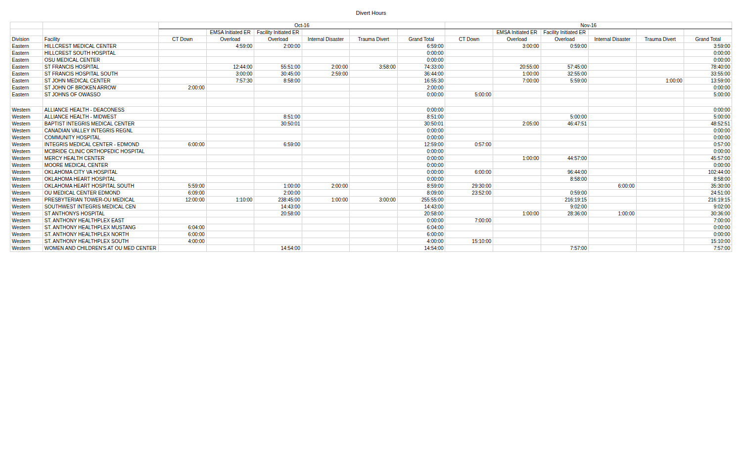Divert Hours
| | | Oct-16 | Nov-16 |
| --- | --- | --- | --- |
| | | | EMSA Initiated ER | Facility Initiated ER | | | | | EMSA Initiated ER | Facility Initiated ER | | | |
| Division | Facility | CT Down | Overload | Overload | Internal Disaster | Trauma Divert | Grand Total | CT Down | Overload | Overload | Internal Disaster | Trauma Divert | Grand Total |
| Eastern | HILLCREST MEDICAL CENTER | | 4:59:00 | 2:00:00 | | | 6:59:00 | | 3:00:00 | 0:59:00 | | | 3:59:00 |
| Eastern | HILLCREST SOUTH HOSPITAL | | | | | | 0:00:00 | | | | | | 0:00:00 |
| Eastern | OSU MEDICAL CENTER | | | | | | 0:00:00 | | | | | | 0:00:00 |
| Eastern | ST FRANCIS HOSPITAL | | 12:44:00 | 55:51:00 | 2:00:00 | 3:58:00 | 74:33:00 | | 20:55:00 | 57:45:00 | | | 78:40:00 |
| Eastern | ST FRANCIS HOSPITAL SOUTH | | 3:00:00 | 30:45:00 | 2:59:00 | | 36:44:00 | | 1:00:00 | 32:55:00 | | | 33:55:00 |
| Eastern | ST JOHN MEDICAL CENTER | | 7:57:30 | 8:58:00 | | | 16:55:30 | | 7:00:00 | 5:59:00 | | 1:00:00 | 13:59:00 |
| Eastern | ST JOHN OF BROKEN ARROW | 2:00:00 | | | | | 2:00:00 | | | | | | 0:00:00 |
| Eastern | ST JOHNS OF OWASSO | | | | | | 0:00:00 | 5:00:00 | | | | | 5:00:00 |
| Western | ALLIANCE HEALTH - DEACONESS | | | | | | 0:00:00 | | | | | | 0:00:00 |
| Western | ALLIANCE HEALTH - MIDWEST | | | 8:51:00 | | | 8:51:00 | | | 5:00:00 | | | 5:00:00 |
| Western | BAPTIST INTEGRIS MEDICAL CENTER | | | 30:50:01 | | | 30:50:01 | | 2:05:00 | 46:47:51 | | | 48:52:51 |
| Western | CANADIAN VALLEY INTEGRIS REGNL | | | | | | 0:00:00 | | | | | | 0:00:00 |
| Western | COMMUNITY HOSPITAL | | | | | | 0:00:00 | | | | | | 0:00:00 |
| Western | INTEGRIS MEDICAL CENTER - EDMOND | 6:00:00 | | 6:59:00 | | | 12:59:00 | 0:57:00 | | | | | 0:57:00 |
| Western | MCBRIDE CLINIC ORTHOPEDIC HOSPITAL | | | | | | 0:00:00 | | | | | | 0:00:00 |
| Western | MERCY HEALTH CENTER | | | | | | 0:00:00 | | 1:00:00 | 44:57:00 | | | 45:57:00 |
| Western | MOORE MEDICAL CENTER | | | | | | 0:00:00 | | | | | | 0:00:00 |
| Western | OKLAHOMA CITY VA HOSPITAL | | | | | | 0:00:00 | 6:00:00 | | 96:44:00 | | | 102:44:00 |
| Western | OKLAHOMA HEART HOSPITAL | | | | | | 0:00:00 | | | 8:58:00 | | | 8:58:00 |
| Western | OKLAHOMA HEART HOSPITAL SOUTH | 5:59:00 | | 1:00:00 | 2:00:00 | | 8:59:00 | 29:30:00 | | | 6:00:00 | | 35:30:00 |
| Western | OU MEDICAL CENTER EDMOND | 6:09:00 | | 2:00:00 | | | 8:09:00 | 23:52:00 | | 0:59:00 | | | 24:51:00 |
| Western | PRESBYTERIAN TOWER-OU MEDICAL | 12:00:00 | 1:10:00 | 238:45:00 | 1:00:00 | 3:00:00 | 255:55:00 | | | 216:19:15 | | | 216:19:15 |
| Western | SOUTHWEST INTEGRIS MEDICAL CEN | | | 14:43:00 | | | 14:43:00 | | | 9:02:00 | | | 9:02:00 |
| Western | ST ANTHONYS HOSPITAL | | | 20:58:00 | | | 20:58:00 | | 1:00:00 | 28:36:00 | 1:00:00 | | 30:36:00 |
| Western | ST. ANTHONY HEALTHPLEX EAST | | | | | | 0:00:00 | 7:00:00 | | | | | 7:00:00 |
| Western | ST. ANTHONY HEALTHPLEX MUSTANG | 6:04:00 | | | | | 6:04:00 | | | | | | 0:00:00 |
| Western | ST. ANTHONY HEALTHPLEX NORTH | 6:00:00 | | | | | 6:00:00 | | | | | | 0:00:00 |
| Western | ST. ANTHONY HEALTHPLEX SOUTH | 4:00:00 | | | | | 4:00:00 | 15:10:00 | | | | | 15:10:00 |
| Western | WOMEN AND CHILDREN'S AT OU MED CENTER | | | 14:54:00 | | | 14:54:00 | | | 7:57:00 | | | 7:57:00 |